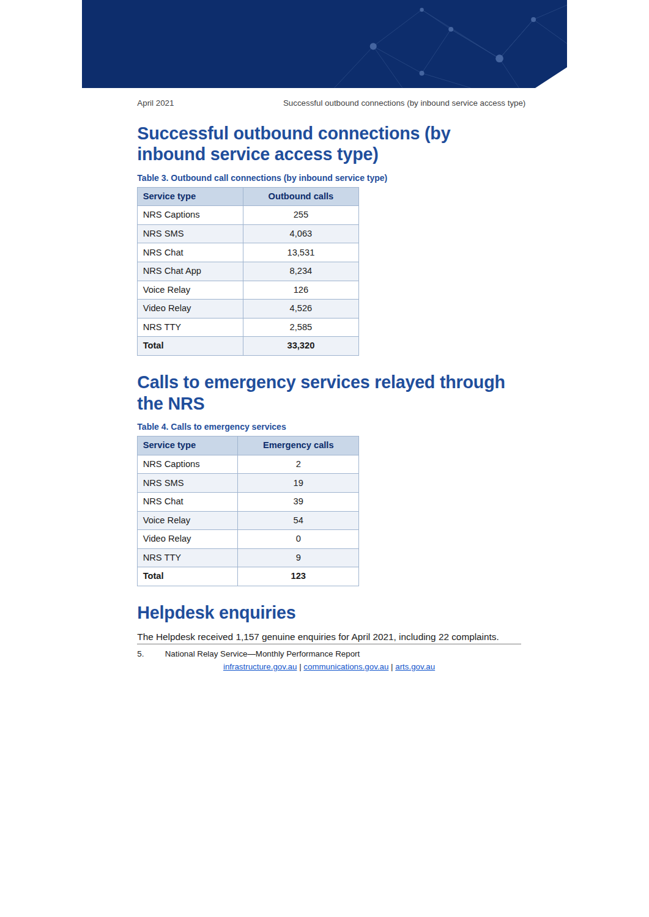April 2021
Successful outbound connections (by inbound service access type)
Successful outbound connections (by inbound service access type)
Table 3. Outbound call connections (by inbound service type)
| Service type | Outbound calls |
| --- | --- |
| NRS Captions | 255 |
| NRS SMS | 4,063 |
| NRS Chat | 13,531 |
| NRS Chat App | 8,234 |
| Voice Relay | 126 |
| Video Relay | 4,526 |
| NRS TTY | 2,585 |
| Total | 33,320 |
Calls to emergency services relayed through the NRS
Table 4. Calls to emergency services
| Service type | Emergency calls |
| --- | --- |
| NRS Captions | 2 |
| NRS SMS | 19 |
| NRS Chat | 39 |
| Voice Relay | 54 |
| Video Relay | 0 |
| NRS TTY | 9 |
| Total | 123 |
Helpdesk enquiries
The Helpdesk received 1,157 genuine enquiries for April 2021, including 22 complaints.
5.
National Relay Service—Monthly Performance Report
infrastructure.gov.au | communications.gov.au | arts.gov.au